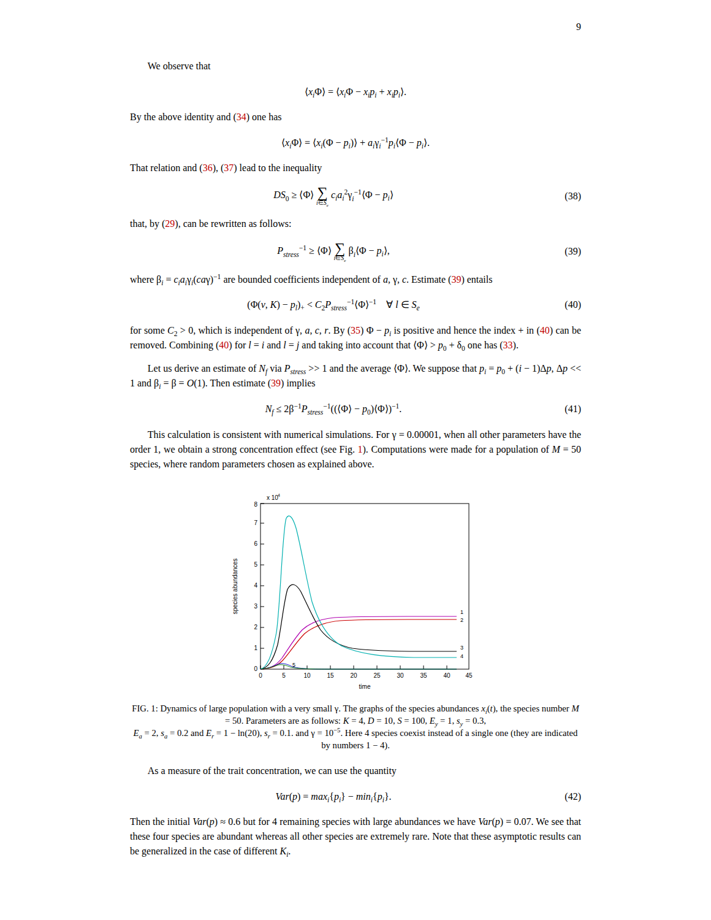9
We observe that
⟨xi Φ⟩ = ⟨xi Φ − xipi + xipi⟩.
By the above identity and (34) one has
⟨xi Φ⟩ = ⟨xi(Φ − pi)⟩ + aiγi−1pi⟨Φ − pi⟩.
That relation and (36), (37) lead to the inequality
DS0 ≥ ⟨Φ⟩ ∑i∈Se ciai2γi−1⟨Φ − pi⟩
(38)
that, by (29), can be rewritten as follows:
Pstress−1 ≥ ⟨Φ⟩ ∑i∈Se βi⟨Φ − pi⟩,
(39)
where βi = ciaiγi(caγ)−1 are bounded coefficients independent of a, γ, c. Estimate (39) entails
(Φ(v, K) − pl)+ < C2Pstress−1⟨Φ⟩−1 ∀ l ∈ Se
(40)
for some C2 > 0, which is independent of γ, a, c, r. By (35) Φ − pi is positive and hence the index + in (40) can be removed. Combining (40) for l = i and l = j and taking into account that ⟨Φ⟩ > p0 + δ0 one has (33).
Let us derive an estimate of Nf via Pstress >> 1 and the average ⟨Φ⟩. We suppose that pi = p0 + (i − 1)Δp, Δp << 1 and βi = β = O(1). Then estimate (39) implies
Nf ≤ 2β−1Pstress−1((⟨Φ⟩ − p0)⟨Φ⟩)−1.
(41)
This calculation is consistent with numerical simulations. For γ = 0.00001, when all other parameters have the order 1, we obtain a strong concentration effect (see Fig. 1). Computations were made for a population of M = 50 species, where random parameters chosen as explained above.
0 1 2 3 4 5 6 7 8 0 5 10 15 20 25 30 35 40 45 species abundances time x 10 4 1 2 3 4 5
FIG. 1: Dynamics of large population with a very small γ. The graphs of the species abundances xi(t), the species number M = 50. Parameters are as follows: K = 4, D = 10, S = 100, Ey = 1, sy = 0.3,
Ea = 2, sa = 0.2 and Er = 1 − ln(20), sr = 0.1. and γ = 10−5. Here 4 species coexist instead of a single one (they are indicated by numbers 1 − 4).
As a measure of the trait concentration, we can use the quantity
Var(p) = maxi{pi} − mini{pi}.
(42)
Then the initial Var(p) ≈ 0.6 but for 4 remaining species with large abundances we have Var(p) = 0.07. We see that these four species are abundant whereas all other species are extremely rare. Note that these asymptotic results can be generalized in the case of different Ki.